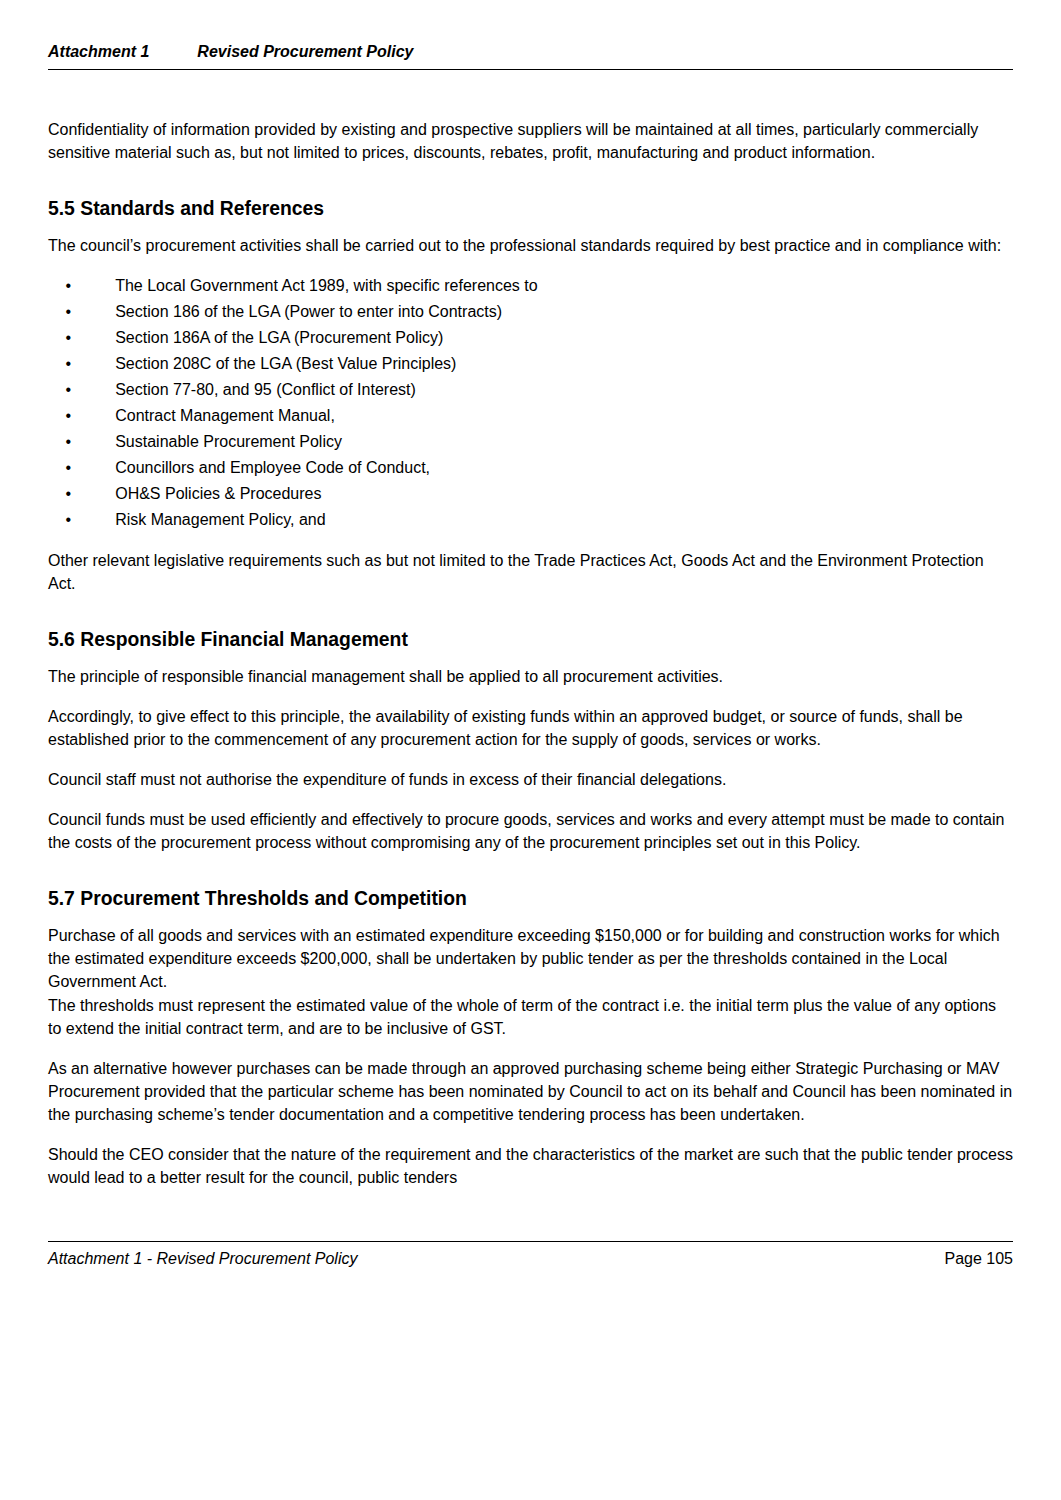Attachment 1 Revised Procurement Policy
Confidentiality of information provided by existing and prospective suppliers will be maintained at all times, particularly commercially sensitive material such as, but not limited to prices, discounts, rebates, profit, manufacturing and product information.
5.5 Standards and References
The council’s procurement activities shall be carried out to the professional standards required by best practice and in compliance with:
The Local Government Act 1989, with specific references to
Section 186 of the LGA (Power to enter into Contracts)
Section 186A of the LGA (Procurement Policy)
Section 208C of the LGA (Best Value Principles)
Section 77-80, and 95 (Conflict of Interest)
Contract Management Manual,
Sustainable Procurement Policy
Councillors and Employee Code of Conduct,
OH&S Policies & Procedures
Risk Management Policy, and
Other relevant legislative requirements such as but not limited to the Trade Practices Act, Goods Act and the Environment Protection Act.
5.6 Responsible Financial Management
The principle of responsible financial management shall be applied to all procurement activities.
Accordingly, to give effect to this principle, the availability of existing funds within an approved budget, or source of funds, shall be established prior to the commencement of any procurement action for the supply of goods, services or works.
Council staff must not authorise the expenditure of funds in excess of their financial delegations.
Council funds must be used efficiently and effectively to procure goods, services and works and every attempt must be made to contain the costs of the procurement process without compromising any of the procurement principles set out in this Policy.
5.7 Procurement Thresholds and Competition
Purchase of all goods and services with an estimated expenditure exceeding $150,000 or for building and construction works for which the estimated expenditure exceeds $200,000, shall be undertaken by public tender as per the thresholds contained in the Local Government Act.
The thresholds must represent the estimated value of the whole of term of the contract i.e. the initial term plus the value of any options to extend the initial contract term, and are to be inclusive of GST.
As an alternative however purchases can be made through an approved purchasing scheme being either Strategic Purchasing or MAV Procurement provided that the particular scheme has been nominated by Council to act on its behalf and Council has been nominated in the purchasing scheme’s tender documentation and a competitive tendering process has been undertaken.
Should the CEO consider that the nature of the requirement and the characteristics of the market are such that the public tender process would lead to a better result for the council, public tenders
Attachment 1 - Revised Procurement Policy Page 105